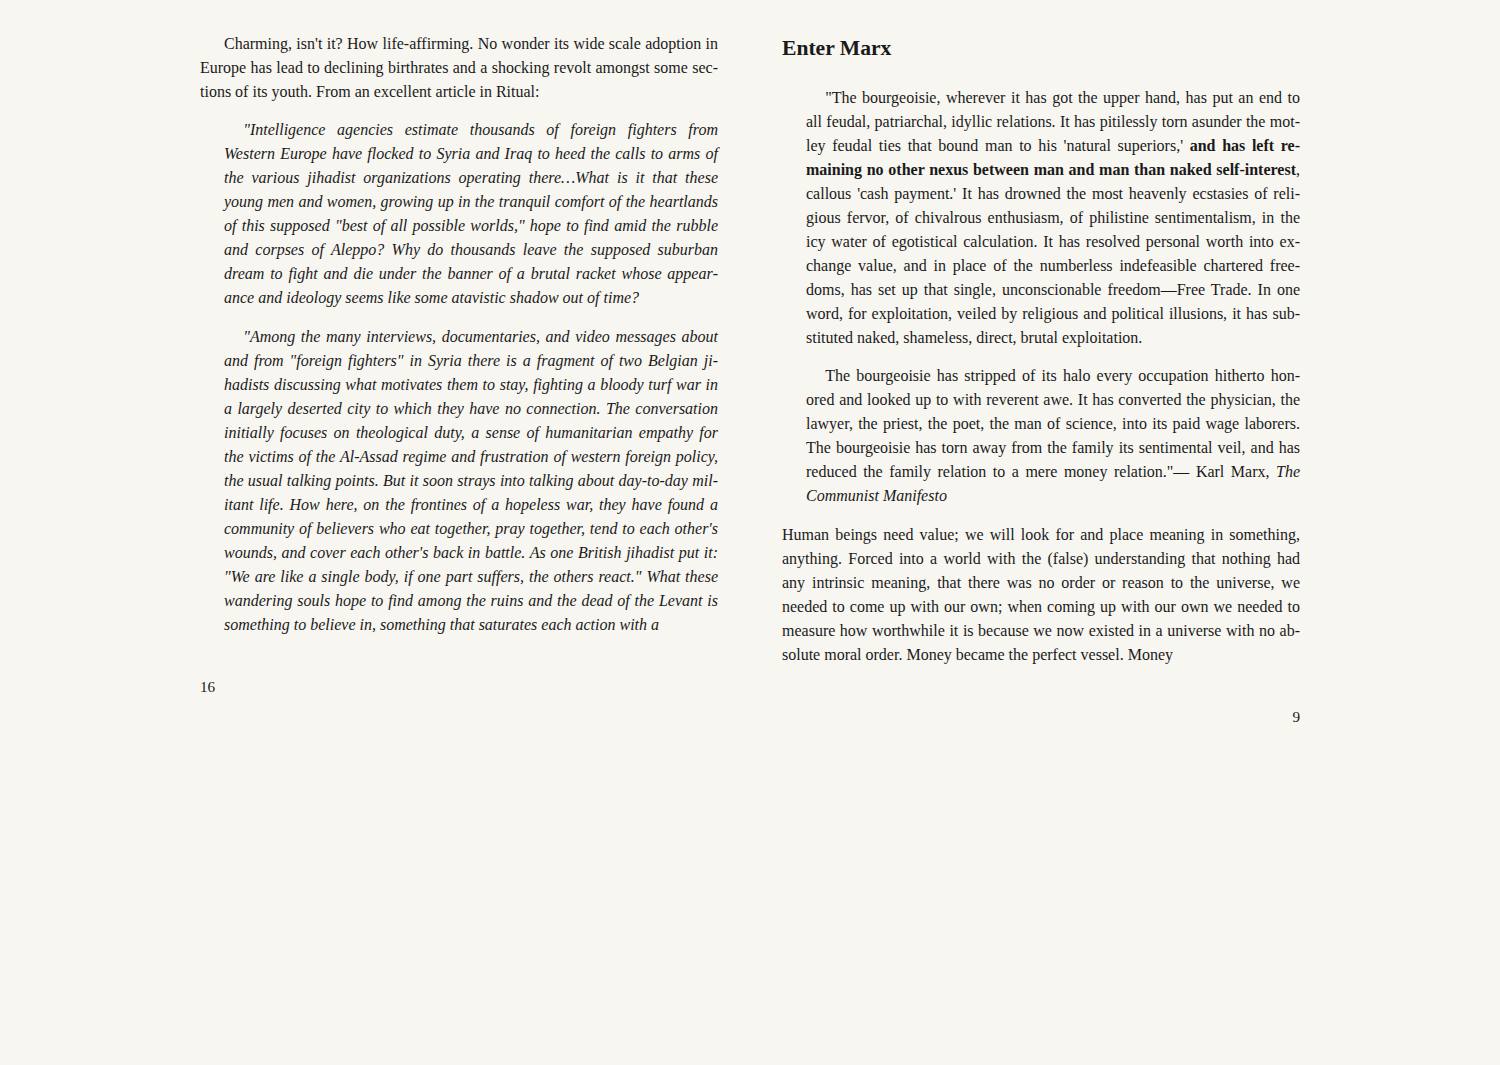Charming, isn't it? How life-affirming. No wonder its wide scale adoption in Europe has lead to declining birthrates and a shocking revolt amongst some sections of its youth. From an excellent article in Ritual:
"Intelligence agencies estimate thousands of foreign fighters from Western Europe have flocked to Syria and Iraq to heed the calls to arms of the various jihadist organizations operating there…What is it that these young men and women, growing up in the tranquil comfort of the heartlands of this supposed "best of all possible worlds," hope to find amid the rubble and corpses of Aleppo? Why do thousands leave the supposed suburban dream to fight and die under the banner of a brutal racket whose appearance and ideology seems like some atavistic shadow out of time?
"Among the many interviews, documentaries, and video messages about and from "foreign fighters" in Syria there is a fragment of two Belgian jihadists discussing what motivates them to stay, fighting a bloody turf war in a largely deserted city to which they have no connection. The conversation initially focuses on theological duty, a sense of humanitarian empathy for the victims of the Al-Assad regime and frustration of western foreign policy, the usual talking points. But it soon strays into talking about day-to-day militant life. How here, on the frontines of a hopeless war, they have found a community of believers who eat together, pray together, tend to each other's wounds, and cover each other's back in battle. As one British jihadist put it: "We are like a single body, if one part suffers, the others react." What these wandering souls hope to find among the ruins and the dead of the Levant is something to believe in, something that saturates each action with a
16
Enter Marx
"The bourgeoisie, wherever it has got the upper hand, has put an end to all feudal, patriarchal, idyllic relations. It has pitilessly torn asunder the motley feudal ties that bound man to his 'natural superiors,' and has left remaining no other nexus between man and man than naked self-interest, callous 'cash payment.' It has drowned the most heavenly ecstasies of religious fervor, of chivalrous enthusiasm, of philistine sentimentalism, in the icy water of egotistical calculation. It has resolved personal worth into exchange value, and in place of the numberless indefeasible chartered freedoms, has set up that single, unconscionable freedom—Free Trade. In one word, for exploitation, veiled by religious and political illusions, it has substituted naked, shameless, direct, brutal exploitation.
The bourgeoisie has stripped of its halo every occupation hitherto honored and looked up to with reverent awe. It has converted the physician, the lawyer, the priest, the poet, the man of science, into its paid wage laborers. The bourgeoisie has torn away from the family its sentimental veil, and has reduced the family relation to a mere money relation."— Karl Marx, The Communist Manifesto
Human beings need value; we will look for and place meaning in something, anything. Forced into a world with the (false) understanding that nothing had any intrinsic meaning, that there was no order or reason to the universe, we needed to come up with our own; when coming up with our own we needed to measure how worthwhile it is because we now existed in a universe with no absolute moral order. Money became the perfect vessel. Money
9